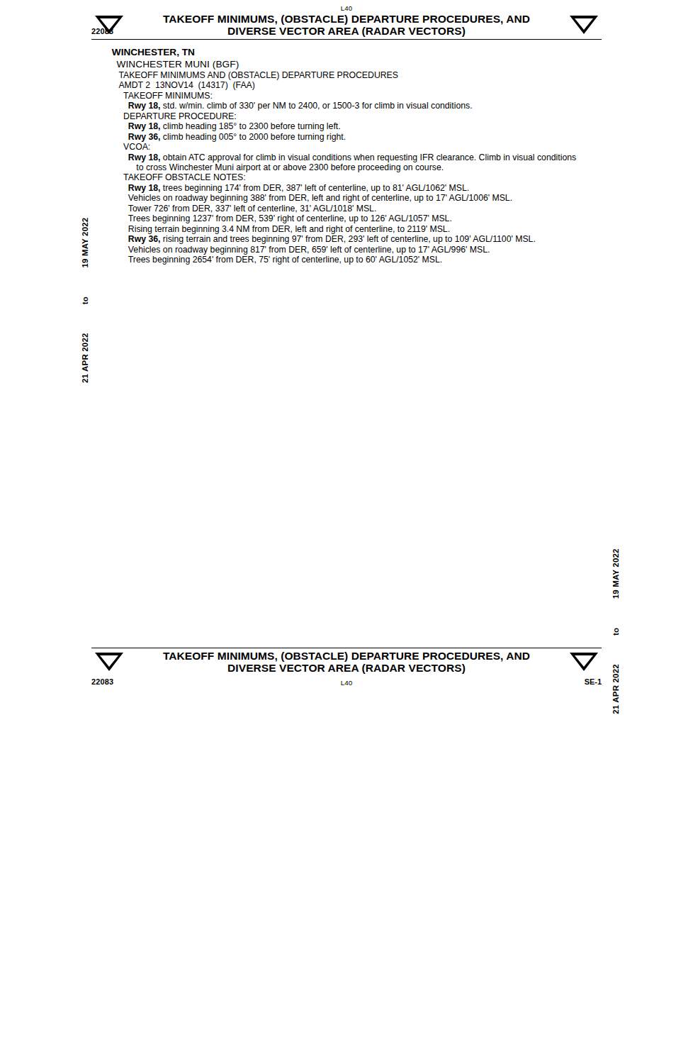L40
TAKEOFF MINIMUMS, (OBSTACLE) DEPARTURE PROCEDURES, AND DIVERSE VECTOR AREA (RADAR VECTORS)
22083
21 APR 2022 to 19 MAY 2022
21 APR 2022 to 19 MAY 2022
WINCHESTER, TN
WINCHESTER MUNI (BGF)
TAKEOFF MINIMUMS AND (OBSTACLE) DEPARTURE PROCEDURES
AMDT 2 13NOV14 (14317) (FAA)
TAKEOFF MINIMUMS:
Rwy 18, std. w/min. climb of 330' per NM to 2400, or 1500-3 for climb in visual conditions.
DEPARTURE PROCEDURE:
Rwy 18, climb heading 185° to 2300 before turning left.
Rwy 36, climb heading 005° to 2000 before turning right.
VCOA:
Rwy 18, obtain ATC approval for climb in visual conditions when requesting IFR clearance. Climb in visual conditions to cross Winchester Muni airport at or above 2300 before proceeding on course.
TAKEOFF OBSTACLE NOTES:
Rwy 18, trees beginning 174' from DER, 387' left of centerline, up to 81' AGL/1062' MSL.
Vehicles on roadway beginning 388' from DER, left and right of centerline, up to 17' AGL/1006' MSL.
Tower 726' from DER, 337' left of centerline, 31' AGL/1018' MSL.
Trees beginning 1237' from DER, 539' right of centerline, up to 126' AGL/1057' MSL.
Rising terrain beginning 3.4 NM from DER, left and right of centerline, to 2119' MSL.
Rwy 36, rising terrain and trees beginning 97' from DER, 293' left of centerline, up to 109' AGL/1100' MSL.
Vehicles on roadway beginning 817' from DER, 659' left of centerline, up to 17' AGL/996' MSL.
Trees beginning 2654' from DER, 75' right of centerline, up to 60' AGL/1052' MSL.
TAKEOFF MINIMUMS, (OBSTACLE) DEPARTURE PROCEDURES, AND DIVERSE VECTOR AREA (RADAR VECTORS)
22083
L40
SE-1